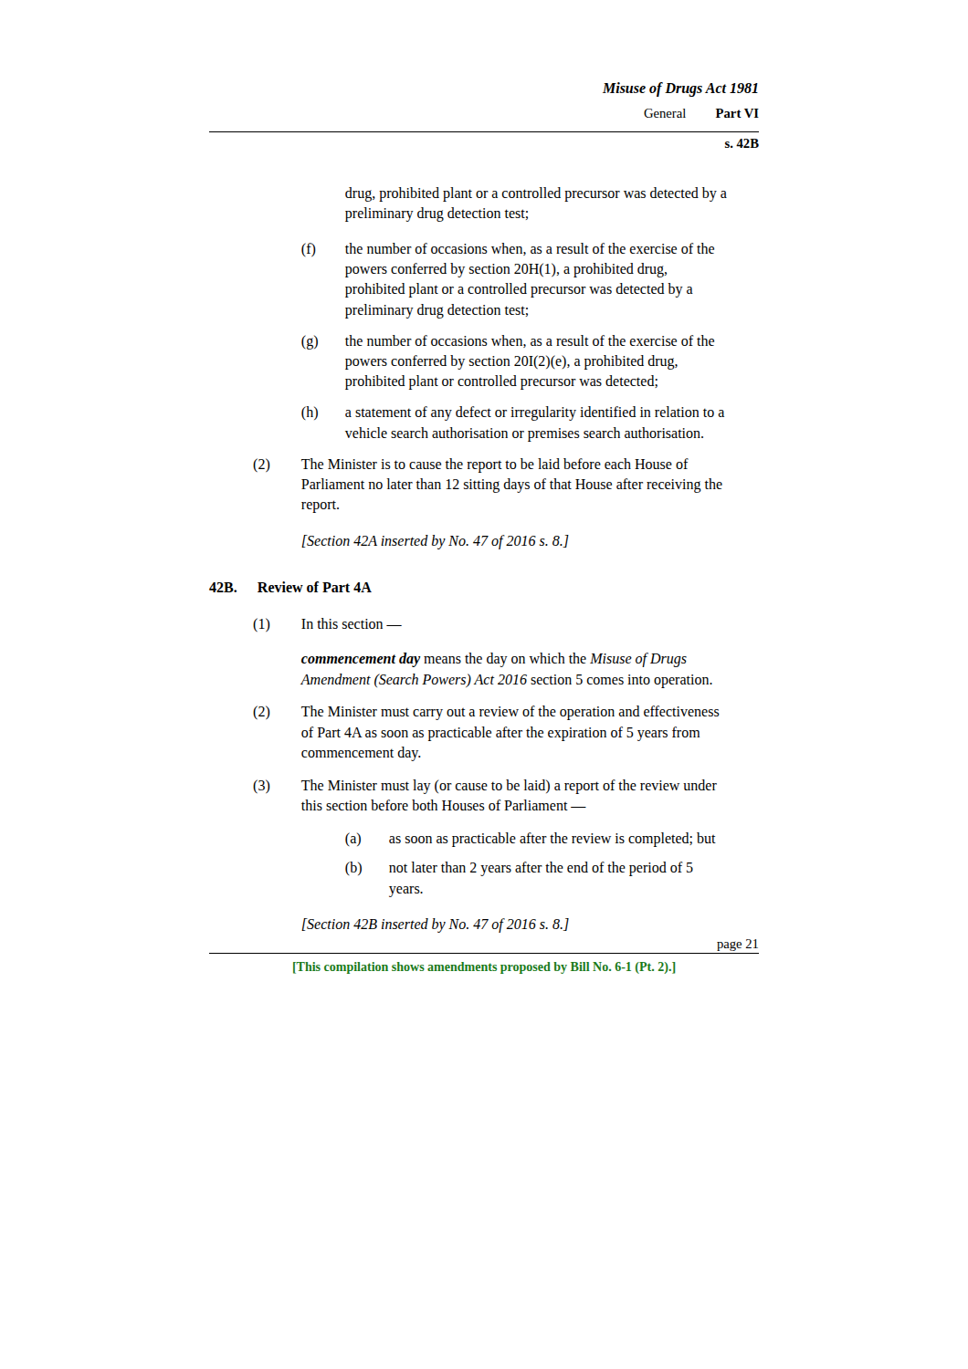Misuse of Drugs Act 1981
General Part VI
s. 42B
drug, prohibited plant or a controlled precursor was detected by a preliminary drug detection test;
(f) the number of occasions when, as a result of the exercise of the powers conferred by section 20H(1), a prohibited drug, prohibited plant or a controlled precursor was detected by a preliminary drug detection test;
(g) the number of occasions when, as a result of the exercise of the powers conferred by section 20I(2)(e), a prohibited drug, prohibited plant or controlled precursor was detected;
(h) a statement of any defect or irregularity identified in relation to a vehicle search authorisation or premises search authorisation.
(2) The Minister is to cause the report to be laid before each House of Parliament no later than 12 sitting days of that House after receiving the report.
[Section 42A inserted by No. 47 of 2016 s. 8.]
42B. Review of Part 4A
(1) In this section —
commencement day means the day on which the Misuse of Drugs Amendment (Search Powers) Act 2016 section 5 comes into operation.
(2) The Minister must carry out a review of the operation and effectiveness of Part 4A as soon as practicable after the expiration of 5 years from commencement day.
(3) The Minister must lay (or cause to be laid) a report of the review under this section before both Houses of Parliament —
(a) as soon as practicable after the review is completed; but
(b) not later than 2 years after the end of the period of 5 years.
[Section 42B inserted by No. 47 of 2016 s. 8.]
page 21
[This compilation shows amendments proposed by Bill No. 6-1 (Pt. 2).]